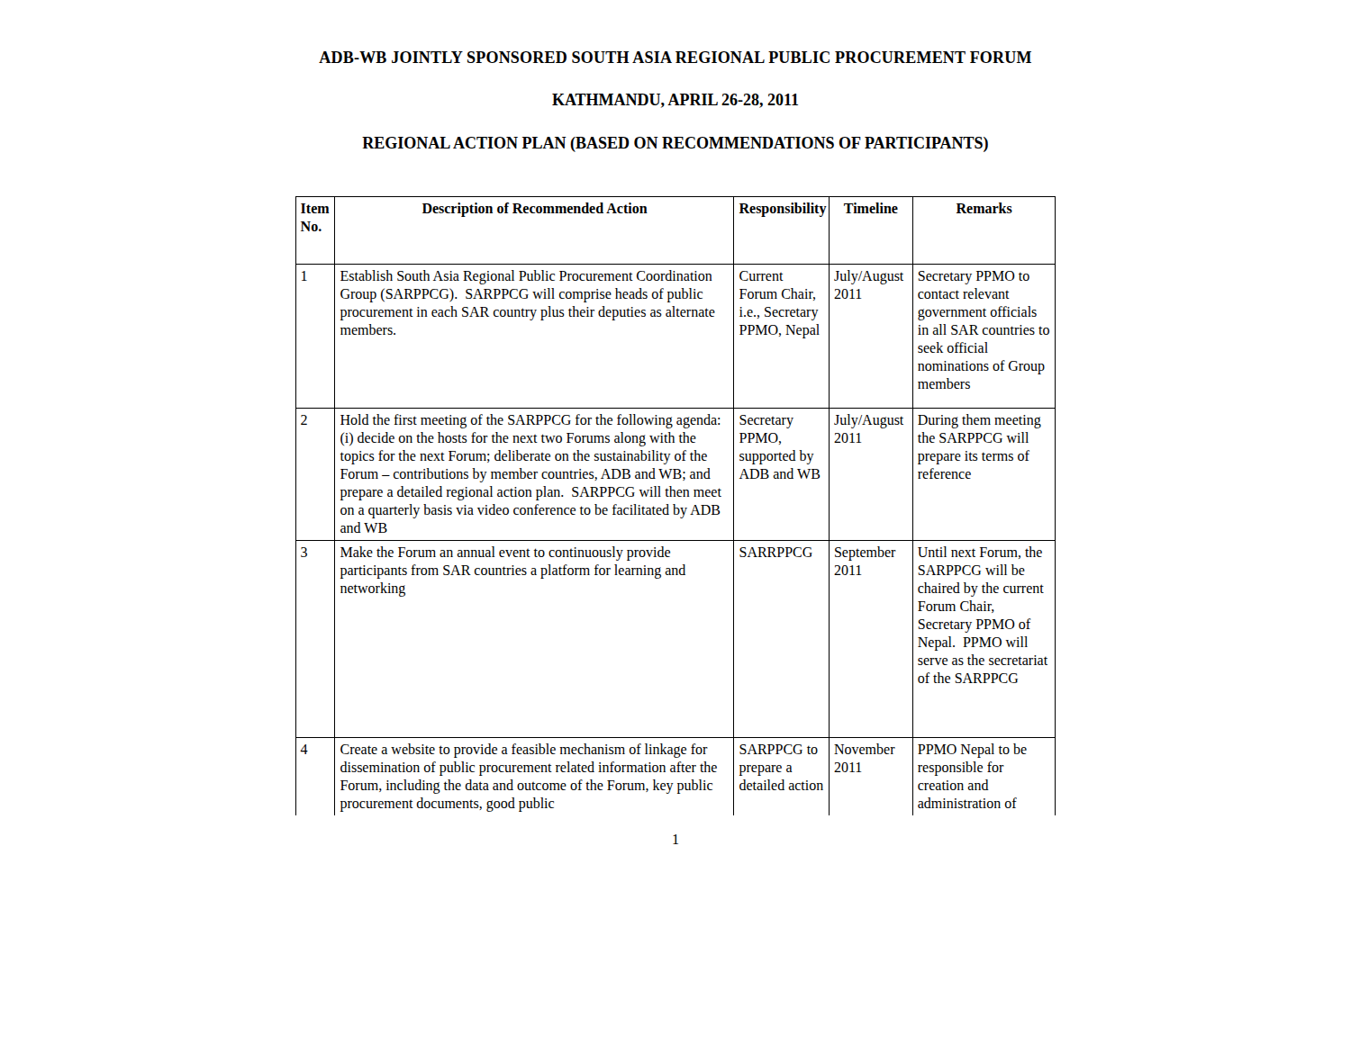ADB-WB JOINTLY SPONSORED SOUTH ASIA REGIONAL PUBLIC PROCUREMENT FORUM
KATHMANDU, APRIL 26-28, 2011
REGIONAL ACTION PLAN (BASED ON RECOMMENDATIONS OF PARTICIPANTS)
| Item No. | Description of Recommended Action | Responsibility | Timeline | Remarks |
| --- | --- | --- | --- | --- |
| 1 | Establish South Asia Regional Public Procurement Coordination Group (SARPPCG). SARPPCG will comprise heads of public procurement in each SAR country plus their deputies as alternate members. | Current Forum Chair, i.e., Secretary PPMO, Nepal | July/August 2011 | Secretary PPMO to contact relevant government officials in all SAR countries to seek official nominations of Group members |
| 2 | Hold the first meeting of the SARPPCG for the following agenda: (i) decide on the hosts for the next two Forums along with the topics for the next Forum; deliberate on the sustainability of the Forum – contributions by member countries, ADB and WB; and prepare a detailed regional action plan. SARPPCG will then meet on a quarterly basis via video conference to be facilitated by ADB and WB | Secretary PPMO, supported by ADB and WB | July/August 2011 | During them meeting the SARPPCG will prepare its terms of reference |
| 3 | Make the Forum an annual event to continuously provide participants from SAR countries a platform for learning and networking | SARRPPCG | September 2011 | Until next Forum, the SARPPCG will be chaired by the current Forum Chair, Secretary PPMO of Nepal. PPMO will serve as the secretariat of the SARPPCG |
| 4 | Create a website to provide a feasible mechanism of linkage for dissemination of public procurement related information after the Forum, including the data and outcome of the Forum, key public procurement documents, good public | SARPPCG to prepare a detailed action | November 2011 | PPMO Nepal to be responsible for creation and administration of |
1